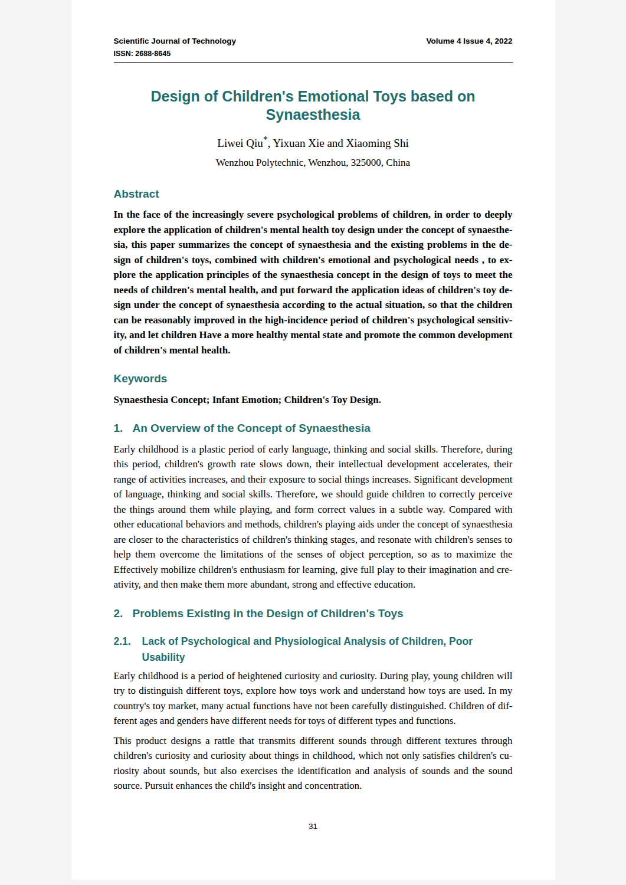Scientific Journal of Technology Volume 4 Issue 4, 2022
ISSN: 2688-8645
Design of Children's Emotional Toys based on Synaesthesia
Liwei Qiu*, Yixuan Xie and Xiaoming Shi
Wenzhou Polytechnic, Wenzhou, 325000, China
Abstract
In the face of the increasingly severe psychological problems of children, in order to deeply explore the application of children's mental health toy design under the concept of synaesthesia, this paper summarizes the concept of synaesthesia and the existing problems in the design of children's toys, combined with children's emotional and psychological needs , to explore the application principles of the synaesthesia concept in the design of toys to meet the needs of children's mental health, and put forward the application ideas of children's toy design under the concept of synaesthesia according to the actual situation, so that the children can be reasonably improved in the high-incidence period of children's psychological sensitivity, and let children Have a more healthy mental state and promote the common development of children's mental health.
Keywords
Synaesthesia Concept; Infant Emotion; Children's Toy Design.
1. An Overview of the Concept of Synaesthesia
Early childhood is a plastic period of early language, thinking and social skills. Therefore, during this period, children's growth rate slows down, their intellectual development accelerates, their range of activities increases, and their exposure to social things increases. Significant development of language, thinking and social skills. Therefore, we should guide children to correctly perceive the things around them while playing, and form correct values in a subtle way. Compared with other educational behaviors and methods, children's playing aids under the concept of synaesthesia are closer to the characteristics of children's thinking stages, and resonate with children's senses to help them overcome the limitations of the senses of object perception, so as to maximize the Effectively mobilize children's enthusiasm for learning, give full play to their imagination and creativity, and then make them more abundant, strong and effective education.
2. Problems Existing in the Design of Children's Toys
2.1. Lack of Psychological and Physiological Analysis of Children, Poor Usability
Early childhood is a period of heightened curiosity and curiosity. During play, young children will try to distinguish different toys, explore how toys work and understand how toys are used. In my country's toy market, many actual functions have not been carefully distinguished. Children of different ages and genders have different needs for toys of different types and functions.
This product designs a rattle that transmits different sounds through different textures through children's curiosity and curiosity about things in childhood, which not only satisfies children's curiosity about sounds, but also exercises the identification and analysis of sounds and the sound source. Pursuit enhances the child's insight and concentration.
31